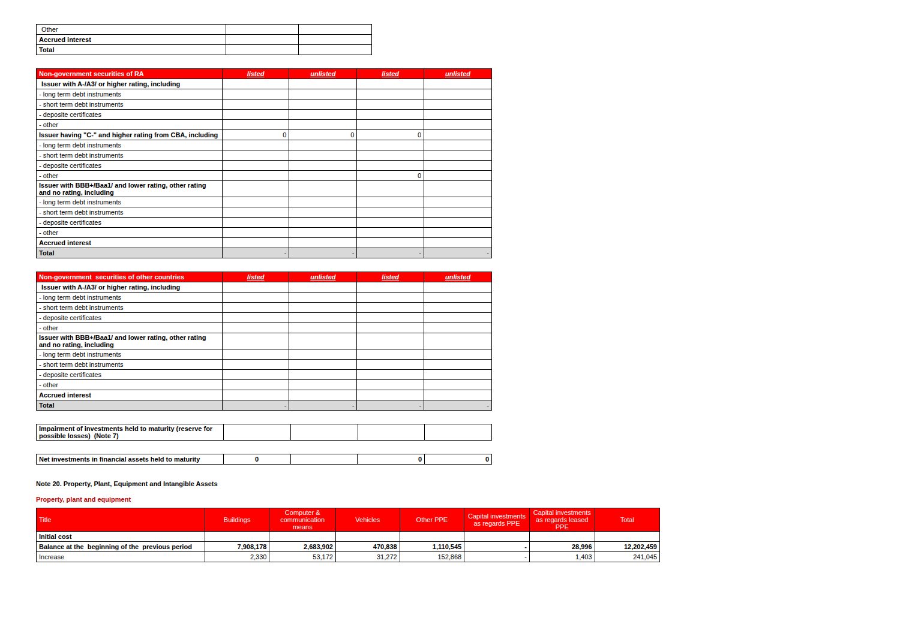| Other | | |
| Accrued interest | | |
| Total | | |
| Non-government securities of RA | listed | unlisted | listed | unlisted |
| --- | --- | --- | --- | --- |
| Issuer with A-/A3/ or higher rating, including | | | | |
| - long term debt instruments | | | | |
| - short term debt instruments | | | | |
| - deposite certificates | | | | |
| - other | | | | |
| Issuer having "C-" and higher rating from CBA, including | 0 | 0 | 0 | |
| - long term debt instruments | | | | |
| - short term debt instruments | | | | |
| - deposite certificates | | | | |
| - other | | | 0 | |
| Issuer with BBB+/Baa1/ and lower rating, other rating and no rating, including | | | | |
| - long term debt instruments | | | | |
| - short term debt instruments | | | | |
| - deposite certificates | | | | |
| - other | | | | |
| Accrued interest | | | | |
| Total | - | - | - | - |
| Non-government securities of other countries | listed | unlisted | listed | unlisted |
| --- | --- | --- | --- | --- |
| Issuer with A-/A3/ or higher rating, including | | | | |
| - long term debt instruments | | | | |
| - short term debt instruments | | | | |
| - deposite certificates | | | | |
| - other | | | | |
| Issuer with BBB+/Baa1/ and lower rating, other rating and no rating, including | | | | |
| - long term debt instruments | | | | |
| - short term debt instruments | | | | |
| - deposite certificates | | | | |
| - other | | | | |
| Accrued interest | | | | |
| Total | - | - | - | - |
| Impairment of investments held to maturity (reserve for possible losses) (Note 7) | | | | |
| Net investments in financial assets held to maturity | 0 | | 0 | 0 |
Note 20. Property, Plant, Equipment and Intangible Assets
Property, plant and equipment
| Title | Buildings | Computer & communication means | Vehicles | Other PPE | Capital investments as regards PPE | Capital investments as regards leased PPE | Total |
| --- | --- | --- | --- | --- | --- | --- | --- |
| Initial cost | | | | | | | |
| Balance at the beginning of the previous period | 7,908,178 | 2,683,902 | 470,838 | 1,110,545 | - | 28,996 | 12,202,459 |
| Increase | 2,330 | 53,172 | 31,272 | 152,868 | - | 1,403 | 241,045 |